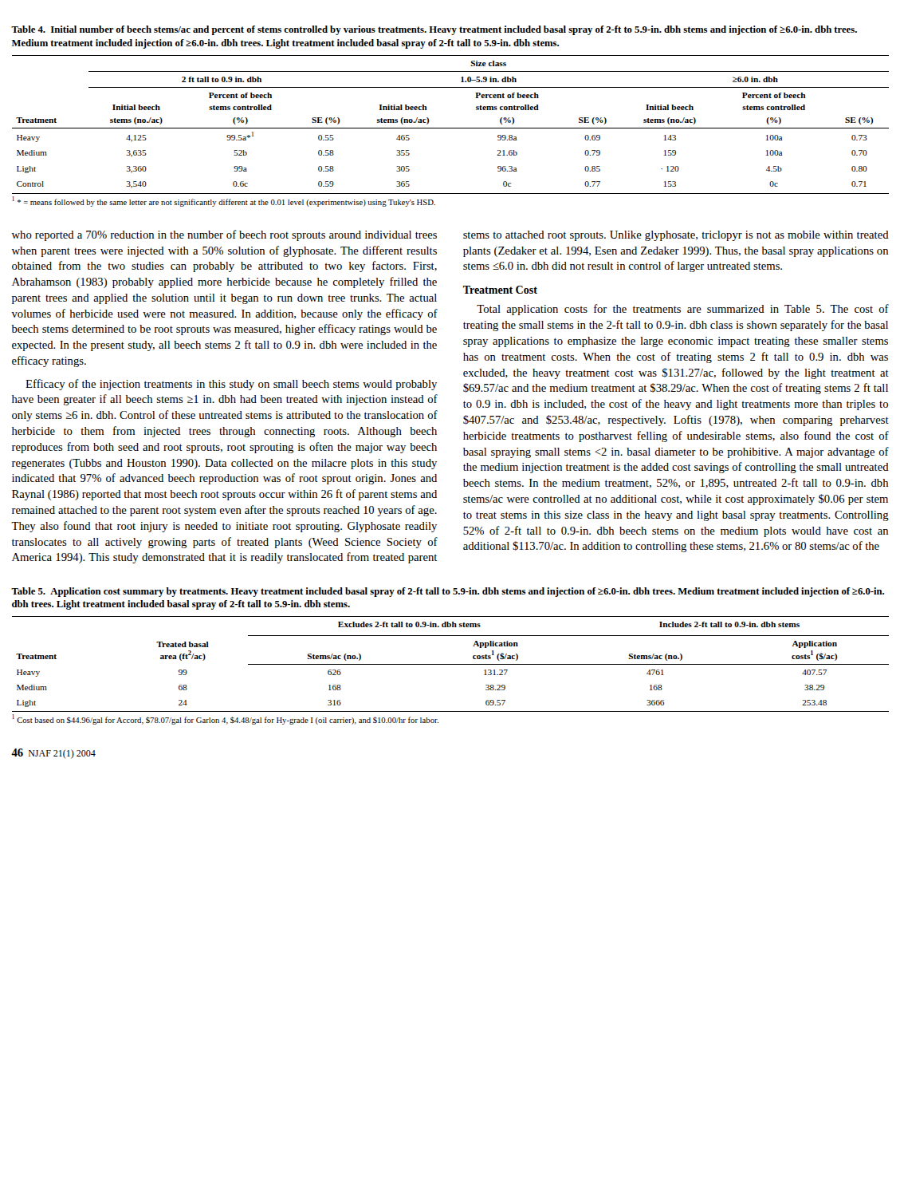Table 4. Initial number of beech stems/ac and percent of stems controlled by various treatments. Heavy treatment included basal spray of 2-ft to 5.9-in. dbh stems and injection of ≥6.0-in. dbh trees. Medium treatment included injection of ≥6.0-in. dbh trees. Light treatment included basal spray of 2-ft tall to 5.9-in. dbh stems.
| Treatment | Size class |
| --- | --- |
| 2 ft tall to 0.9 in. dbh | 1.0–5.9 in. dbh | ≥6.0 in. dbh |
| Initial beech stems (no./ac) | Percent of beech stems controlled (%) | SE (%) | Initial beech stems (no./ac) | Percent of beech stems controlled (%) | SE (%) | Initial beech stems (no./ac) | Percent of beech stems controlled (%) | SE (%) |
| Heavy | 4,125 | 99.5a* 1 | 0.55 | 465 | 99.8a | 0.69 | 143 | 100a | 0.73 |
| Medium | 3,635 | 52b | 0.58 | 355 | 21.6b | 0.79 | 159 | 100a | 0.70 |
| Light | 3,360 | 99a | 0.58 | 305 | 96.3a | 0.85 | · 120 | 4.5b | 0.80 |
| Control | 3,540 | 0.6c | 0.59 | 365 | 0c | 0.77 | 153 | 0c | 0.71 |
1 * = means followed by the same letter are not significantly different at the 0.01 level (experimentwise) using Tukey's HSD.
who reported a 70% reduction in the number of beech root sprouts around individual trees when parent trees were injected with a 50% solution of glyphosate. The different results obtained from the two studies can probably be attributed to two key factors. First, Abrahamson (1983) probably applied more herbicide because he completely frilled the parent trees and applied the solution until it began to run down tree trunks. The actual volumes of herbicide used were not measured. In addition, because only the efficacy of beech stems determined to be root sprouts was measured, higher efficacy ratings would be expected. In the present study, all beech stems 2 ft tall to 0.9 in. dbh were included in the efficacy ratings.
Efficacy of the injection treatments in this study on small beech stems would probably have been greater if all beech stems ≥1 in. dbh had been treated with injection instead of only stems ≥6 in. dbh. Control of these untreated stems is attributed to the translocation of herbicide to them from injected trees through connecting roots. Although beech reproduces from both seed and root sprouts, root sprouting is often the major way beech regenerates (Tubbs and Houston 1990). Data collected on the milacre plots in this study indicated that 97% of advanced beech reproduction was of root sprout origin. Jones and Raynal (1986) reported that most beech root sprouts occur within 26 ft of parent stems and remained attached to the parent root system even after the sprouts reached 10 years of age. They also found that root injury is needed to initiate root sprouting. Glyphosate readily translocates to all actively growing parts of treated plants (Weed Science Society of America 1994). This study demonstrated that it is readily translocated from treated parent stems to attached root sprouts. Unlike glyphosate, triclopyr is not as mobile within treated plants (Zedaker et al. 1994, Esen and Zedaker 1999). Thus, the basal spray applications on stems ≤6.0 in. dbh did not result in control of larger untreated stems.
Treatment Cost
Total application costs for the treatments are summarized in Table 5. The cost of treating the small stems in the 2-ft tall to 0.9-in. dbh class is shown separately for the basal spray applications to emphasize the large economic impact treating these smaller stems has on treatment costs. When the cost of treating stems 2 ft tall to 0.9 in. dbh was excluded, the heavy treatment cost was $131.27/ac, followed by the light treatment at $69.57/ac and the medium treatment at $38.29/ac. When the cost of treating stems 2 ft tall to 0.9 in. dbh is included, the cost of the heavy and light treatments more than triples to $407.57/ac and $253.48/ac, respectively. Loftis (1978), when comparing preharvest herbicide treatments to postharvest felling of undesirable stems, also found the cost of basal spraying small stems <2 in. basal diameter to be prohibitive. A major advantage of the medium injection treatment is the added cost savings of controlling the small untreated beech stems. In the medium treatment, 52%, or 1,895, untreated 2-ft tall to 0.9-in. dbh stems/ac were controlled at no additional cost, while it cost approximately $0.06 per stem to treat stems in this size class in the heavy and light basal spray treatments. Controlling 52% of 2-ft tall to 0.9-in. dbh beech stems on the medium plots would have cost an additional $113.70/ac. In addition to controlling these stems, 21.6% or 80 stems/ac of the
Table 5. Application cost summary by treatments. Heavy treatment included basal spray of 2-ft tall to 5.9-in. dbh stems and injection of ≥6.0-in. dbh trees. Medium treatment included injection of ≥6.0-in. dbh trees. Light treatment included basal spray of 2-ft tall to 5.9-in. dbh stems.
| Treatment | Treated basal area (ft 2 /ac) | Excludes 2-ft tall to 0.9-in. dbh stems | Includes 2-ft tall to 0.9-in. dbh stems |
| --- | --- | --- | --- |
| Stems/ac (no.) | Application costs 1 ($/ac) | Stems/ac (no.) | Application costs 1 ($/ac) |
| Heavy | 99 | 626 | 131.27 | 4761 | 407.57 |
| Medium | 68 | 168 | 38.29 | 168 | 38.29 |
| Light | 24 | 316 | 69.57 | 3666 | 253.48 |
1 Cost based on $44.96/gal for Accord, $78.07/gal for Garlon 4, $4.48/gal for Hy-grade I (oil carrier), and $10.00/hr for labor.
46 NJAF 21(1) 2004